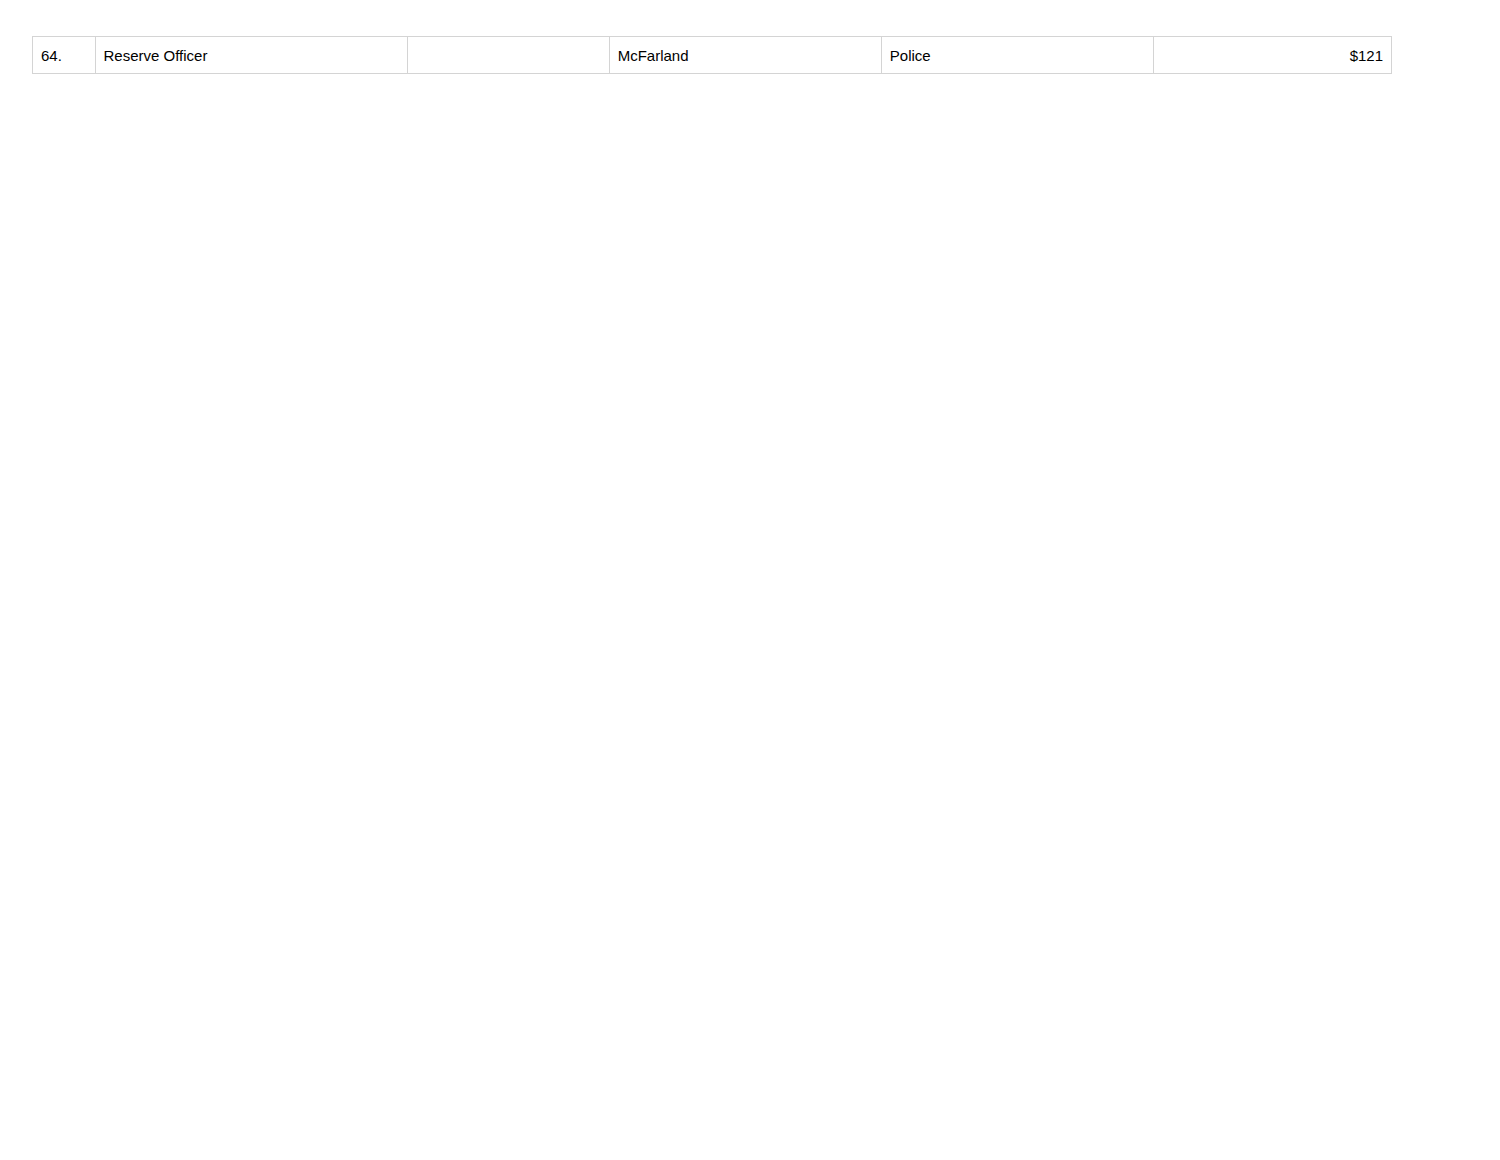| 64. | Reserve Officer | | McFarland | Police | $121 |